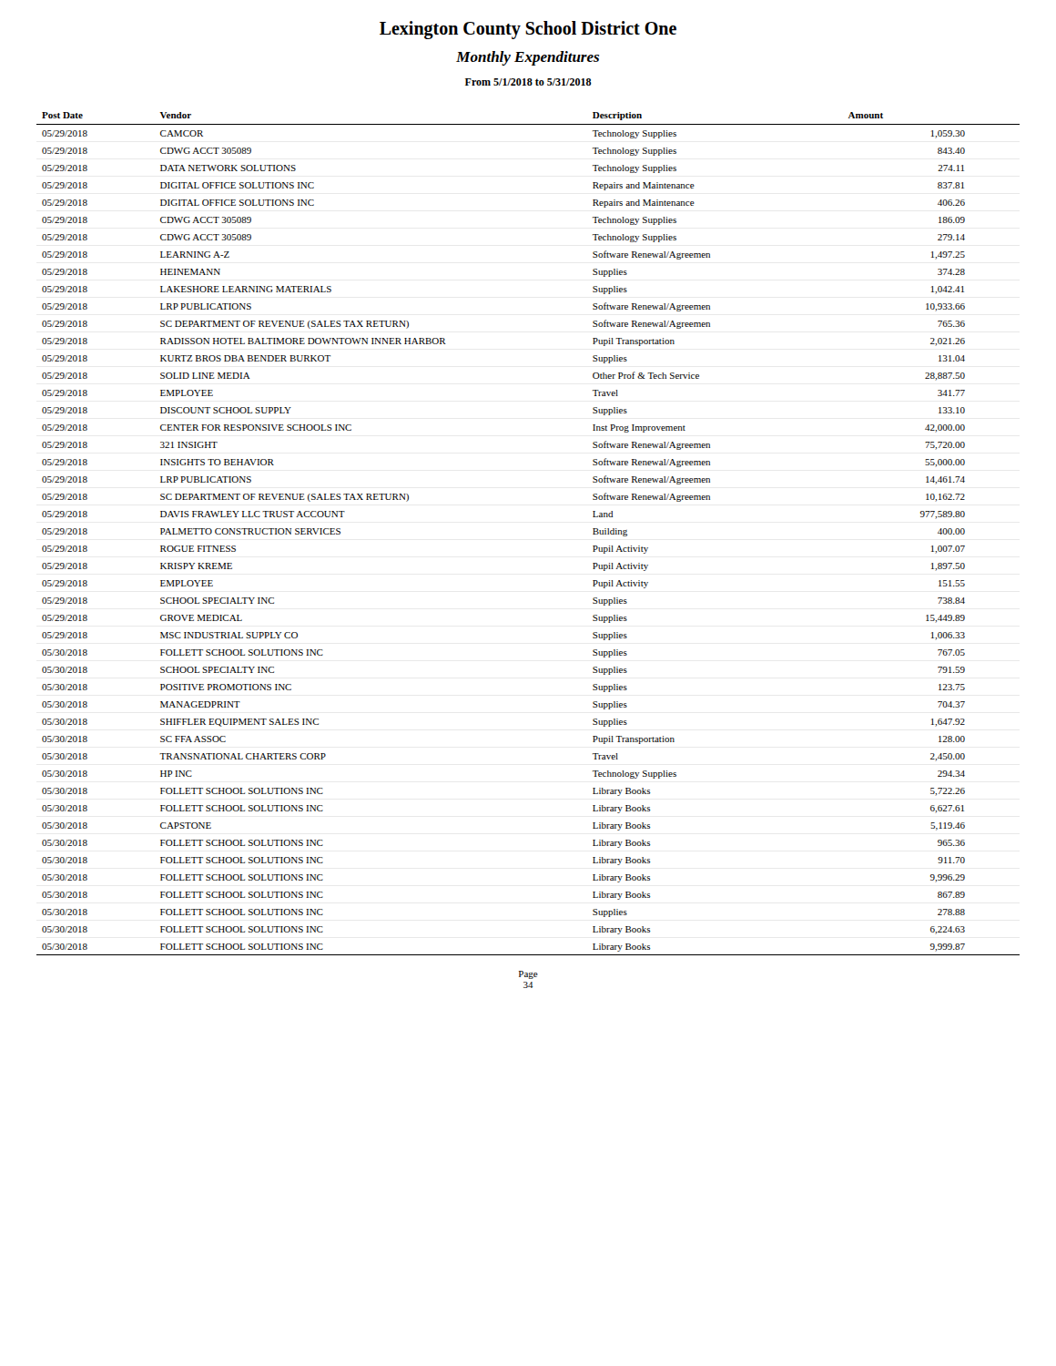Lexington County School District One
Monthly Expenditures
From 5/1/2018 to 5/31/2018
| Post Date | Vendor | Description | Amount |
| --- | --- | --- | --- |
| 05/29/2018 | CAMCOR | Technology Supplies | 1,059.30 |
| 05/29/2018 | CDWG ACCT 305089 | Technology Supplies | 843.40 |
| 05/29/2018 | DATA NETWORK SOLUTIONS | Technology Supplies | 274.11 |
| 05/29/2018 | DIGITAL OFFICE SOLUTIONS INC | Repairs and Maintenance | 837.81 |
| 05/29/2018 | DIGITAL OFFICE SOLUTIONS INC | Repairs and Maintenance | 406.26 |
| 05/29/2018 | CDWG ACCT 305089 | Technology Supplies | 186.09 |
| 05/29/2018 | CDWG ACCT 305089 | Technology Supplies | 279.14 |
| 05/29/2018 | LEARNING A-Z | Software Renewal/Agreemen | 1,497.25 |
| 05/29/2018 | HEINEMANN | Supplies | 374.28 |
| 05/29/2018 | LAKESHORE LEARNING MATERIALS | Supplies | 1,042.41 |
| 05/29/2018 | LRP PUBLICATIONS | Software Renewal/Agreemen | 10,933.66 |
| 05/29/2018 | SC DEPARTMENT OF REVENUE (SALES TAX RETURN) | Software Renewal/Agreemen | 765.36 |
| 05/29/2018 | RADISSON HOTEL BALTIMORE DOWNTOWN INNER HARBOR | Pupil Transportation | 2,021.26 |
| 05/29/2018 | KURTZ BROS DBA BENDER BURKOT | Supplies | 131.04 |
| 05/29/2018 | SOLID LINE MEDIA | Other Prof & Tech Service | 28,887.50 |
| 05/29/2018 | EMPLOYEE | Travel | 341.77 |
| 05/29/2018 | DISCOUNT SCHOOL SUPPLY | Supplies | 133.10 |
| 05/29/2018 | CENTER FOR RESPONSIVE SCHOOLS INC | Inst Prog Improvement | 42,000.00 |
| 05/29/2018 | 321 INSIGHT | Software Renewal/Agreemen | 75,720.00 |
| 05/29/2018 | INSIGHTS TO BEHAVIOR | Software Renewal/Agreemen | 55,000.00 |
| 05/29/2018 | LRP PUBLICATIONS | Software Renewal/Agreemen | 14,461.74 |
| 05/29/2018 | SC DEPARTMENT OF REVENUE (SALES TAX RETURN) | Software Renewal/Agreemen | 10,162.72 |
| 05/29/2018 | DAVIS FRAWLEY LLC TRUST ACCOUNT | Land | 977,589.80 |
| 05/29/2018 | PALMETTO CONSTRUCTION SERVICES | Building | 400.00 |
| 05/29/2018 | ROGUE FITNESS | Pupil Activity | 1,007.07 |
| 05/29/2018 | KRISPY KREME | Pupil Activity | 1,897.50 |
| 05/29/2018 | EMPLOYEE | Pupil Activity | 151.55 |
| 05/29/2018 | SCHOOL SPECIALTY INC | Supplies | 738.84 |
| 05/29/2018 | GROVE MEDICAL | Supplies | 15,449.89 |
| 05/29/2018 | MSC INDUSTRIAL SUPPLY CO | Supplies | 1,006.33 |
| 05/30/2018 | FOLLETT SCHOOL SOLUTIONS INC | Supplies | 767.05 |
| 05/30/2018 | SCHOOL SPECIALTY INC | Supplies | 791.59 |
| 05/30/2018 | POSITIVE PROMOTIONS INC | Supplies | 123.75 |
| 05/30/2018 | MANAGEDPRINT | Supplies | 704.37 |
| 05/30/2018 | SHIFFLER EQUIPMENT SALES INC | Supplies | 1,647.92 |
| 05/30/2018 | SC FFA ASSOC | Pupil Transportation | 128.00 |
| 05/30/2018 | TRANSNATIONAL CHARTERS CORP | Travel | 2,450.00 |
| 05/30/2018 | HP INC | Technology Supplies | 294.34 |
| 05/30/2018 | FOLLETT SCHOOL SOLUTIONS INC | Library Books | 5,722.26 |
| 05/30/2018 | FOLLETT SCHOOL SOLUTIONS INC | Library Books | 6,627.61 |
| 05/30/2018 | CAPSTONE | Library Books | 5,119.46 |
| 05/30/2018 | FOLLETT SCHOOL SOLUTIONS INC | Library Books | 965.36 |
| 05/30/2018 | FOLLETT SCHOOL SOLUTIONS INC | Library Books | 911.70 |
| 05/30/2018 | FOLLETT SCHOOL SOLUTIONS INC | Library Books | 9,996.29 |
| 05/30/2018 | FOLLETT SCHOOL SOLUTIONS INC | Library Books | 867.89 |
| 05/30/2018 | FOLLETT SCHOOL SOLUTIONS INC | Supplies | 278.88 |
| 05/30/2018 | FOLLETT SCHOOL SOLUTIONS INC | Library Books | 6,224.63 |
| 05/30/2018 | FOLLETT SCHOOL SOLUTIONS INC | Library Books | 9,999.87 |
Page 34